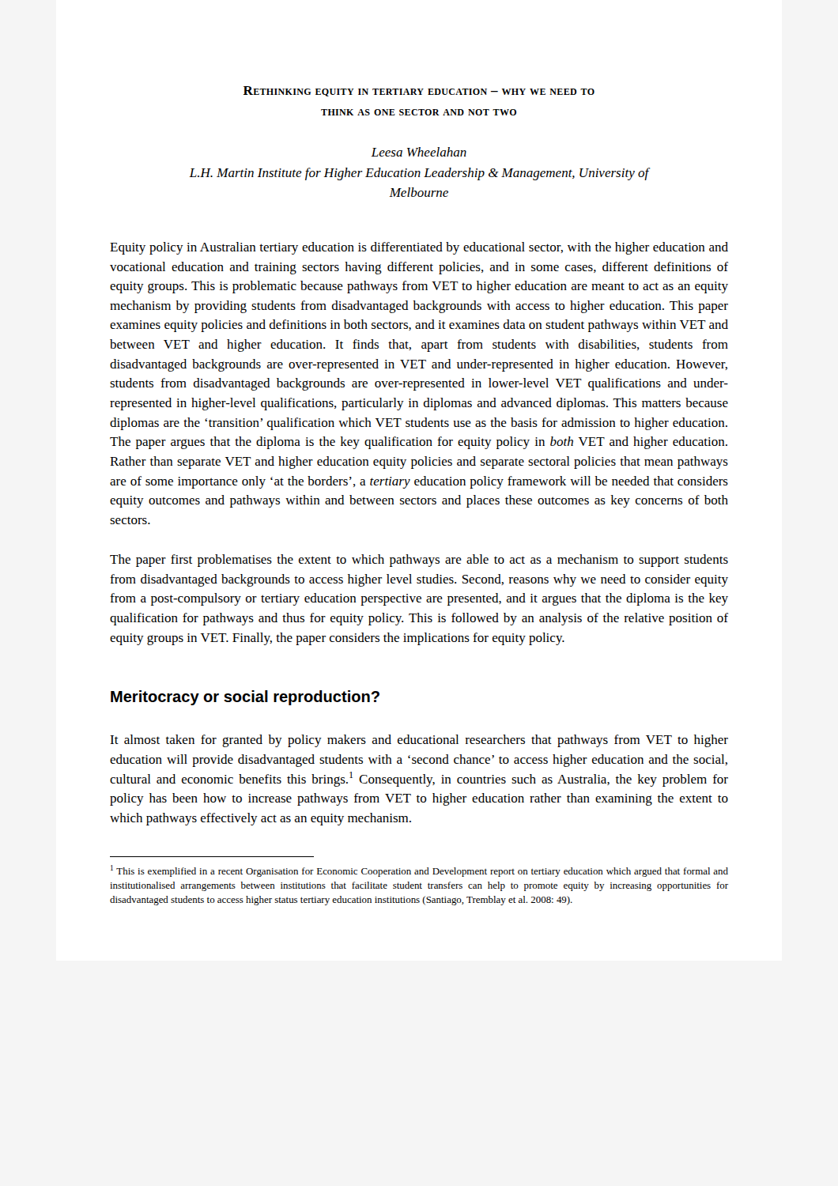Rethinking equity in tertiary education – why we need to
think as one sector and not two
Leesa Wheelahan
L.H. Martin Institute for Higher Education Leadership & Management, University of
Melbourne
Equity policy in Australian tertiary education is differentiated by educational sector, with the higher education and vocational education and training sectors having different policies, and in some cases, different definitions of equity groups. This is problematic because pathways from VET to higher education are meant to act as an equity mechanism by providing students from disadvantaged backgrounds with access to higher education. This paper examines equity policies and definitions in both sectors, and it examines data on student pathways within VET and between VET and higher education. It finds that, apart from students with disabilities, students from disadvantaged backgrounds are over-represented in VET and under-represented in higher education. However, students from disadvantaged backgrounds are over-represented in lower-level VET qualifications and under-represented in higher-level qualifications, particularly in diplomas and advanced diplomas. This matters because diplomas are the ‘transition’ qualification which VET students use as the basis for admission to higher education. The paper argues that the diploma is the key qualification for equity policy in both VET and higher education. Rather than separate VET and higher education equity policies and separate sectoral policies that mean pathways are of some importance only ‘at the borders’, a tertiary education policy framework will be needed that considers equity outcomes and pathways within and between sectors and places these outcomes as key concerns of both sectors.
The paper first problematises the extent to which pathways are able to act as a mechanism to support students from disadvantaged backgrounds to access higher level studies. Second, reasons why we need to consider equity from a post-compulsory or tertiary education perspective are presented, and it argues that the diploma is the key qualification for pathways and thus for equity policy. This is followed by an analysis of the relative position of equity groups in VET. Finally, the paper considers the implications for equity policy.
Meritocracy or social reproduction?
It almost taken for granted by policy makers and educational researchers that pathways from VET to higher education will provide disadvantaged students with a ‘second chance’ to access higher education and the social, cultural and economic benefits this brings.1 Consequently, in countries such as Australia, the key problem for policy has been how to increase pathways from VET to higher education rather than examining the extent to which pathways effectively act as an equity mechanism.
1 This is exemplified in a recent Organisation for Economic Cooperation and Development report on tertiary education which argued that formal and institutionalised arrangements between institutions that facilitate student transfers can help to promote equity by increasing opportunities for disadvantaged students to access higher status tertiary education institutions (Santiago, Tremblay et al. 2008: 49).